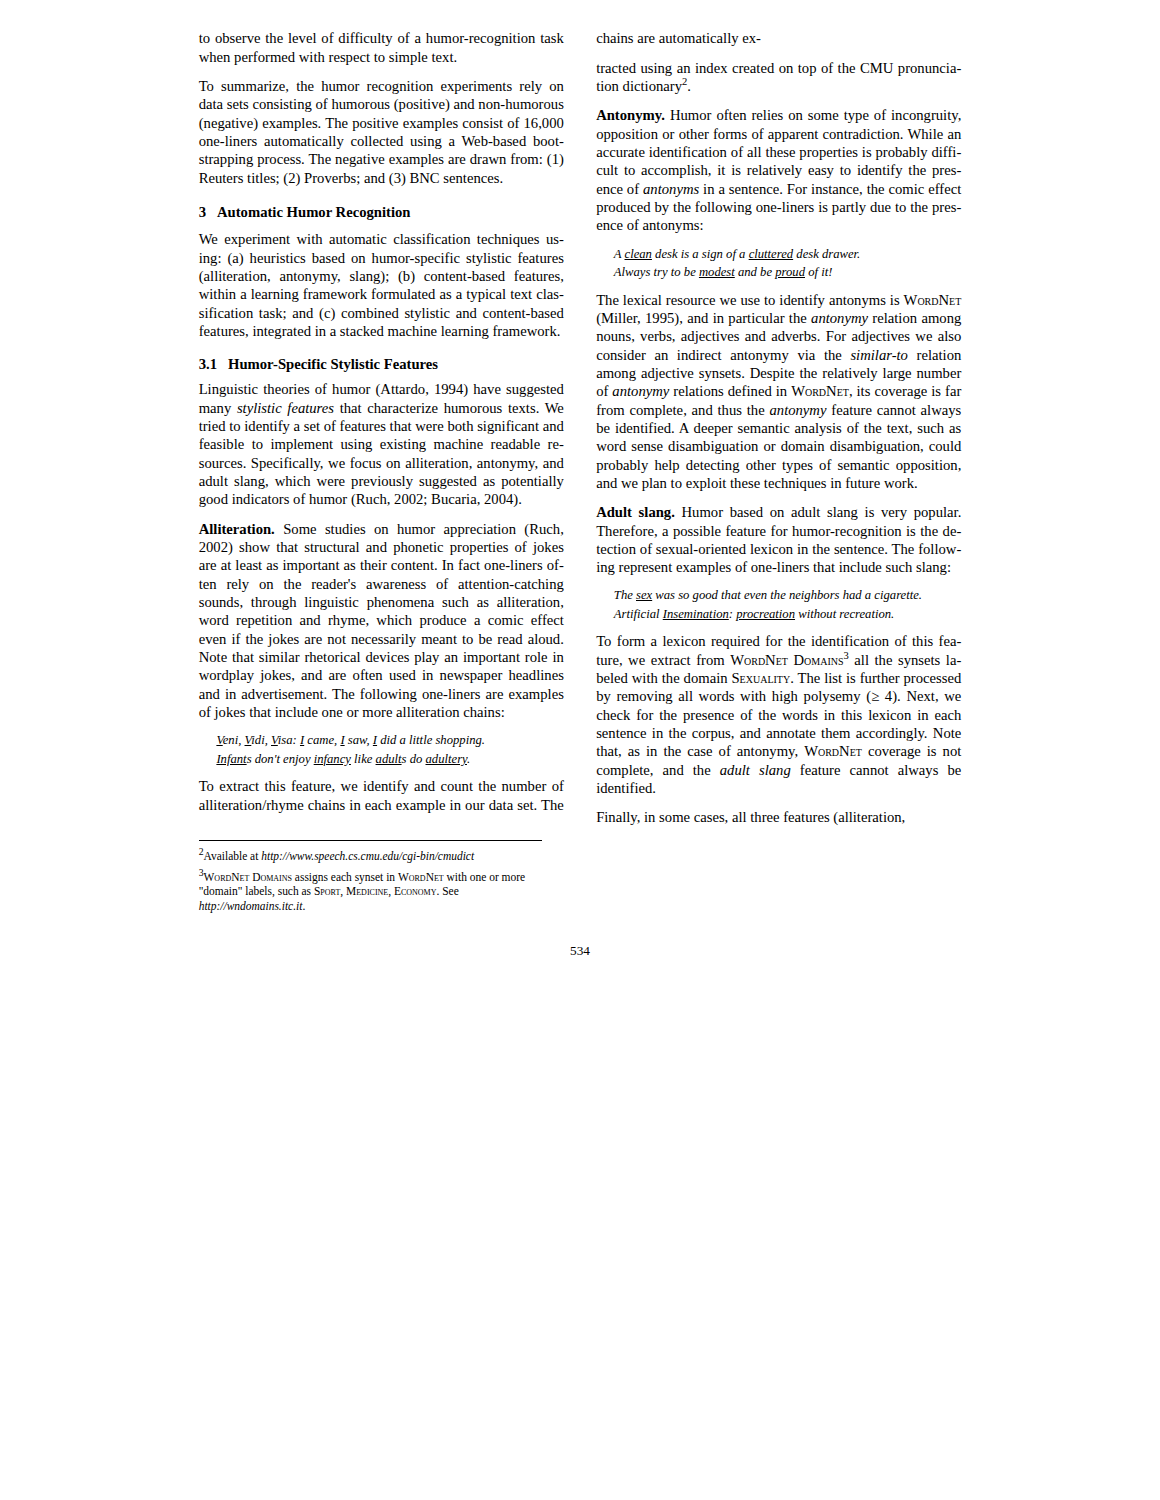to observe the level of difficulty of a humor-recognition task when performed with respect to simple text.
To summarize, the humor recognition experiments rely on data sets consisting of humorous (positive) and non-humorous (negative) examples. The positive examples consist of 16,000 one-liners automatically collected using a Web-based bootstrapping process. The negative examples are drawn from: (1) Reuters titles; (2) Proverbs; and (3) BNC sentences.
3 Automatic Humor Recognition
We experiment with automatic classification techniques using: (a) heuristics based on humor-specific stylistic features (alliteration, antonymy, slang); (b) content-based features, within a learning framework formulated as a typical text classification task; and (c) combined stylistic and content-based features, integrated in a stacked machine learning framework.
3.1 Humor-Specific Stylistic Features
Linguistic theories of humor (Attardo, 1994) have suggested many stylistic features that characterize humorous texts. We tried to identify a set of features that were both significant and feasible to implement using existing machine readable resources. Specifically, we focus on alliteration, antonymy, and adult slang, which were previously suggested as potentially good indicators of humor (Ruch, 2002; Bucaria, 2004).
Alliteration. Some studies on humor appreciation (Ruch, 2002) show that structural and phonetic properties of jokes are at least as important as their content. In fact one-liners often rely on the reader's awareness of attention-catching sounds, through linguistic phenomena such as alliteration, word repetition and rhyme, which produce a comic effect even if the jokes are not necessarily meant to be read aloud. Note that similar rhetorical devices play an important role in wordplay jokes, and are often used in newspaper headlines and in advertisement. The following one-liners are examples of jokes that include one or more alliteration chains:
Veni, Vidi, Visa: I came, I saw, I did a little shopping.
Infants don't enjoy infancy like adults do adultery.
To extract this feature, we identify and count the number of alliteration/rhyme chains in each example in our data set. The chains are automatically ex-
tracted using an index created on top of the CMU pronunciation dictionary2.
Antonymy. Humor often relies on some type of incongruity, opposition or other forms of apparent contradiction. While an accurate identification of all these properties is probably difficult to accomplish, it is relatively easy to identify the presence of antonyms in a sentence. For instance, the comic effect produced by the following one-liners is partly due to the presence of antonyms:
A clean desk is a sign of a cluttered desk drawer.
Always try to be modest and be proud of it!
The lexical resource we use to identify antonyms is WordNet (Miller, 1995), and in particular the antonymy relation among nouns, verbs, adjectives and adverbs. For adjectives we also consider an indirect antonymy via the similar-to relation among adjective synsets. Despite the relatively large number of antonymy relations defined in WordNet, its coverage is far from complete, and thus the antonymy feature cannot always be identified. A deeper semantic analysis of the text, such as word sense disambiguation or domain disambiguation, could probably help detecting other types of semantic opposition, and we plan to exploit these techniques in future work.
Adult slang. Humor based on adult slang is very popular. Therefore, a possible feature for humor-recognition is the detection of sexual-oriented lexicon in the sentence. The following represent examples of one-liners that include such slang:
The sex was so good that even the neighbors had a cigarette.
Artificial Insemination: procreation without recreation.
To form a lexicon required for the identification of this feature, we extract from WordNet Domains3 all the synsets labeled with the domain Sexuality. The list is further processed by removing all words with high polysemy (≥ 4). Next, we check for the presence of the words in this lexicon in each sentence in the corpus, and annotate them accordingly. Note that, as in the case of antonymy, WordNet coverage is not complete, and the adult slang feature cannot always be identified.
Finally, in some cases, all three features (alliteration,
2 Available at http://www.speech.cs.cmu.edu/cgi-bin/cmudict
3 WordNet Domains assigns each synset in WordNet with one or more "domain" labels, such as Sport, Medicine, Economy. See http://wndomains.itc.it.
534